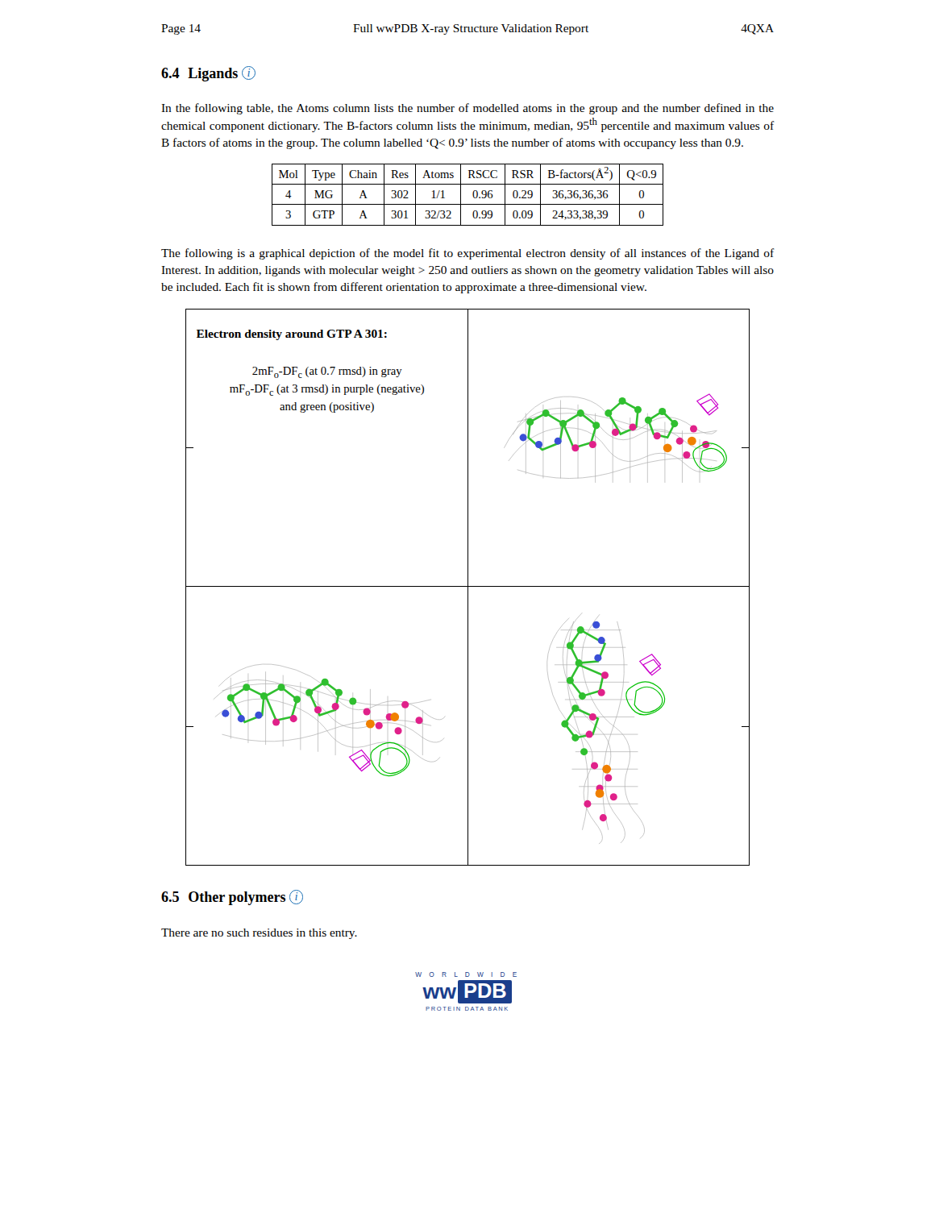Page 14
Full wwPDB X-ray Structure Validation Report
4QXA
6.4 Ligands i
In the following table, the Atoms column lists the number of modelled atoms in the group and the number defined in the chemical component dictionary. The B-factors column lists the minimum, median, 95th percentile and maximum values of B factors of atoms in the group. The column labelled ‘Q< 0.9’ lists the number of atoms with occupancy less than 0.9.
| Mol | Type | Chain | Res | Atoms | RSCC | RSR | B-factors(Å 2 ) | Q<0.9 |
| --- | --- | --- | --- | --- | --- | --- | --- | --- |
| 4 | MG | A | 302 | 1/1 | 0.96 | 0.29 | 36,36,36,36 | 0 |
| 3 | GTP | A | 301 | 32/32 | 0.99 | 0.09 | 24,33,38,39 | 0 |
The following is a graphical depiction of the model fit to experimental electron density of all instances of the Ligand of Interest. In addition, ligands with molecular weight > 250 and outliers as shown on the geometry validation Tables will also be included. Each fit is shown from different orientation to approximate a three-dimensional view.
Electron density around GTP A 301:
2mFo-DFc (at 0.7 rmsd) in gray
mFo-DFc (at 3 rmsd) in purple (negative)
and green (positive)
6.5 Other polymers i
There are no such residues in this entry.
W O R L D W I D E
ww PDB
PROTEIN DATA BANK